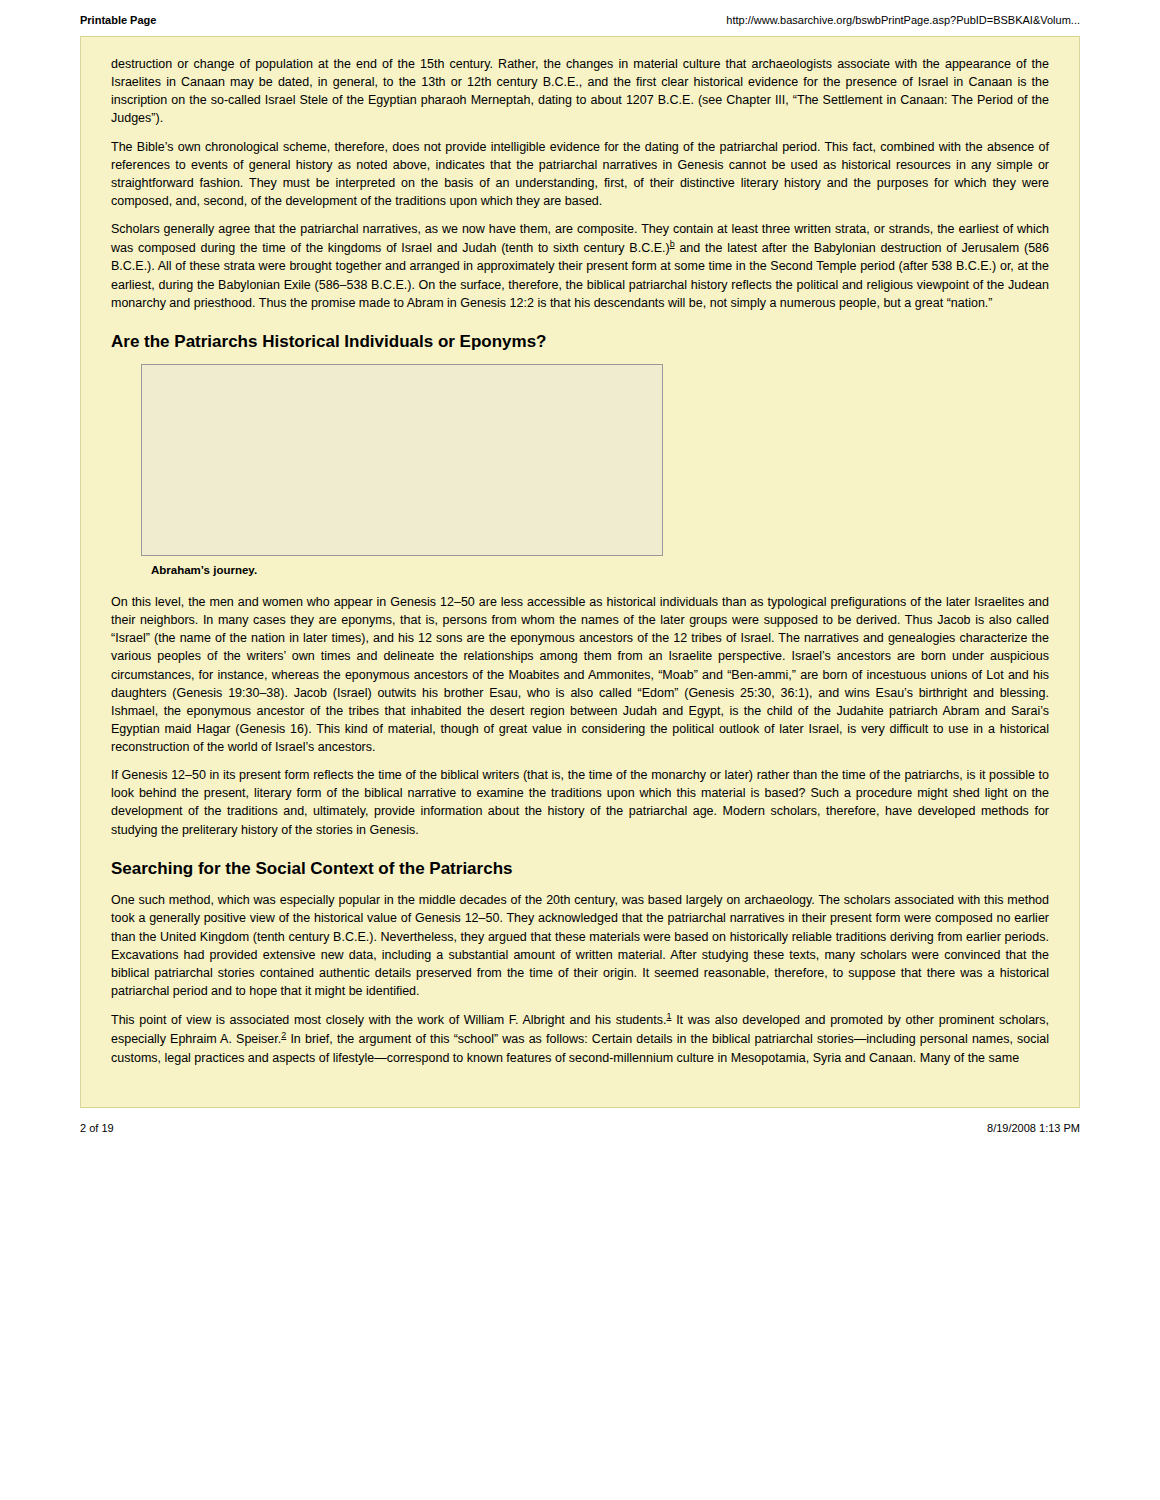Printable Page http://www.basarchive.org/bswbPrintPage.asp?PubID=BSBKAI&Volum...
destruction or change of population at the end of the 15th century. Rather, the changes in material culture that archaeologists associate with the appearance of the Israelites in Canaan may be dated, in general, to the 13th or 12th century B.C.E., and the first clear historical evidence for the presence of Israel in Canaan is the inscription on the so-called Israel Stele of the Egyptian pharaoh Merneptah, dating to about 1207 B.C.E. (see Chapter III, “The Settlement in Canaan: The Period of the Judges”).
The Bible’s own chronological scheme, therefore, does not provide intelligible evidence for the dating of the patriarchal period. This fact, combined with the absence of references to events of general history as noted above, indicates that the patriarchal narratives in Genesis cannot be used as historical resources in any simple or straightforward fashion. They must be interpreted on the basis of an understanding, first, of their distinctive literary history and the purposes for which they were composed, and, second, of the development of the traditions upon which they are based.
Scholars generally agree that the patriarchal narratives, as we now have them, are composite. They contain at least three written strata, or strands, the earliest of which was composed during the time of the kingdoms of Israel and Judah (tenth to sixth century B.C.E.)b and the latest after the Babylonian destruction of Jerusalem (586 B.C.E.). All of these strata were brought together and arranged in approximately their present form at some time in the Second Temple period (after 538 B.C.E.) or, at the earliest, during the Babylonian Exile (586–538 B.C.E.). On the surface, therefore, the biblical patriarchal history reflects the political and religious viewpoint of the Judean monarchy and priesthood. Thus the promise made to Abram in Genesis 12:2 is that his descendants will be, not simply a numerous people, but a great “nation.”
Are the Patriarchs Historical Individuals or Eponyms?
Abraham’s journey.
On this level, the men and women who appear in Genesis 12–50 are less accessible as historical individuals than as typological prefigurations of the later Israelites and their neighbors. In many cases they are eponyms, that is, persons from whom the names of the later groups were supposed to be derived. Thus Jacob is also called “Israel” (the name of the nation in later times), and his 12 sons are the eponymous ancestors of the 12 tribes of Israel. The narratives and genealogies characterize the various peoples of the writers’ own times and delineate the relationships among them from an Israelite perspective. Israel’s ancestors are born under auspicious circumstances, for instance, whereas the eponymous ancestors of the Moabites and Ammonites, “Moab” and “Ben-ammi,” are born of incestuous unions of Lot and his daughters (Genesis 19:30–38). Jacob (Israel) outwits his brother Esau, who is also called “Edom” (Genesis 25:30, 36:1), and wins Esau’s birthright and blessing. Ishmael, the eponymous ancestor of the tribes that inhabited the desert region between Judah and Egypt, is the child of the Judahite patriarch Abram and Sarai’s Egyptian maid Hagar (Genesis 16). This kind of material, though of great value in considering the political outlook of later Israel, is very difficult to use in a historical reconstruction of the world of Israel’s ancestors.
If Genesis 12–50 in its present form reflects the time of the biblical writers (that is, the time of the monarchy or later) rather than the time of the patriarchs, is it possible to look behind the present, literary form of the biblical narrative to examine the traditions upon which this material is based? Such a procedure might shed light on the development of the traditions and, ultimately, provide information about the history of the patriarchal age. Modern scholars, therefore, have developed methods for studying the preliterary history of the stories in Genesis.
Searching for the Social Context of the Patriarchs
One such method, which was especially popular in the middle decades of the 20th century, was based largely on archaeology. The scholars associated with this method took a generally positive view of the historical value of Genesis 12–50. They acknowledged that the patriarchal narratives in their present form were composed no earlier than the United Kingdom (tenth century B.C.E.). Nevertheless, they argued that these materials were based on historically reliable traditions deriving from earlier periods. Excavations had provided extensive new data, including a substantial amount of written material. After studying these texts, many scholars were convinced that the biblical patriarchal stories contained authentic details preserved from the time of their origin. It seemed reasonable, therefore, to suppose that there was a historical patriarchal period and to hope that it might be identified.
This point of view is associated most closely with the work of William F. Albright and his students.1 It was also developed and promoted by other prominent scholars, especially Ephraim A. Speiser.2 In brief, the argument of this “school” was as follows: Certain details in the biblical patriarchal stories—including personal names, social customs, legal practices and aspects of lifestyle—correspond to known features of second-millennium culture in Mesopotamia, Syria and Canaan. Many of the same
2 of 19 8/19/2008 1:13 PM